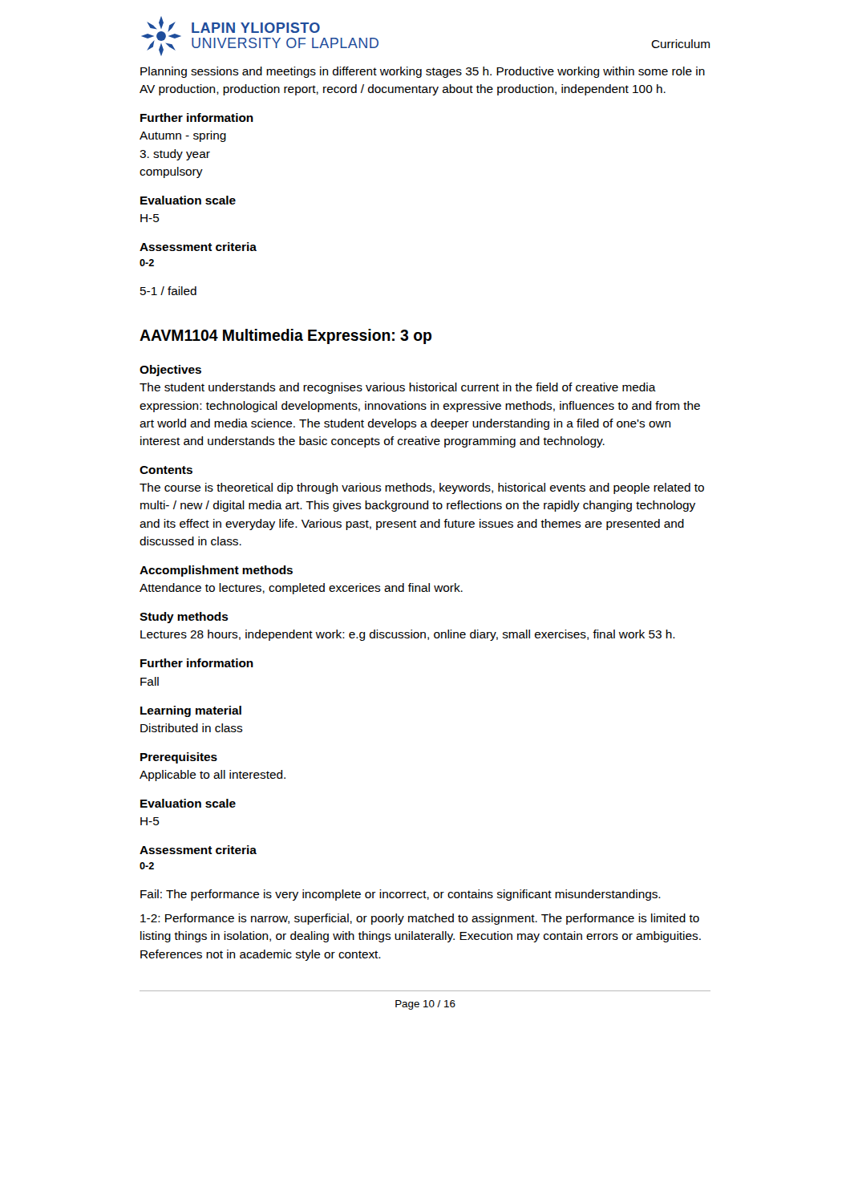LAPIN YLIOPISTO UNIVERSITY OF LAPLAND
Curriculum
Planning sessions and meetings in different working stages 35 h. Productive working within some role in AV production, production report, record / documentary about the production, independent 100 h.
Further information
Autumn - spring
3. study year
compulsory
Evaluation scale
H-5
Assessment criteria
0-2
5-1 / failed
AAVM1104 Multimedia Expression: 3 op
Objectives
The student understands and recognises various historical current in the field of creative media expression: technological developments, innovations in expressive methods, influences to and from the art world and media science. The student develops a deeper understanding in a filed of one's own interest and understands the basic concepts of creative programming and technology.
Contents
The course is theoretical dip through various methods, keywords, historical events and people related to multi- / new / digital media art. This gives background to reflections on the rapidly changing technology and its effect in everyday life. Various past, present and future issues and themes are presented and discussed in class.
Accomplishment methods
Attendance to lectures, completed excerices and final work.
Study methods
Lectures 28 hours, independent work: e.g discussion, online diary, small exercises, final work 53 h.
Further information
Fall
Learning material
Distributed in class
Prerequisites
Applicable to all interested.
Evaluation scale
H-5
Assessment criteria
0-2
Fail: The performance is very incomplete or incorrect, or contains significant misunderstandings.
1-2: Performance is narrow, superficial, or poorly matched to assignment. The performance is limited to listing things in isolation, or dealing with things unilaterally. Execution may contain errors or ambiguities. References not in academic style or context.
Page 10 / 16